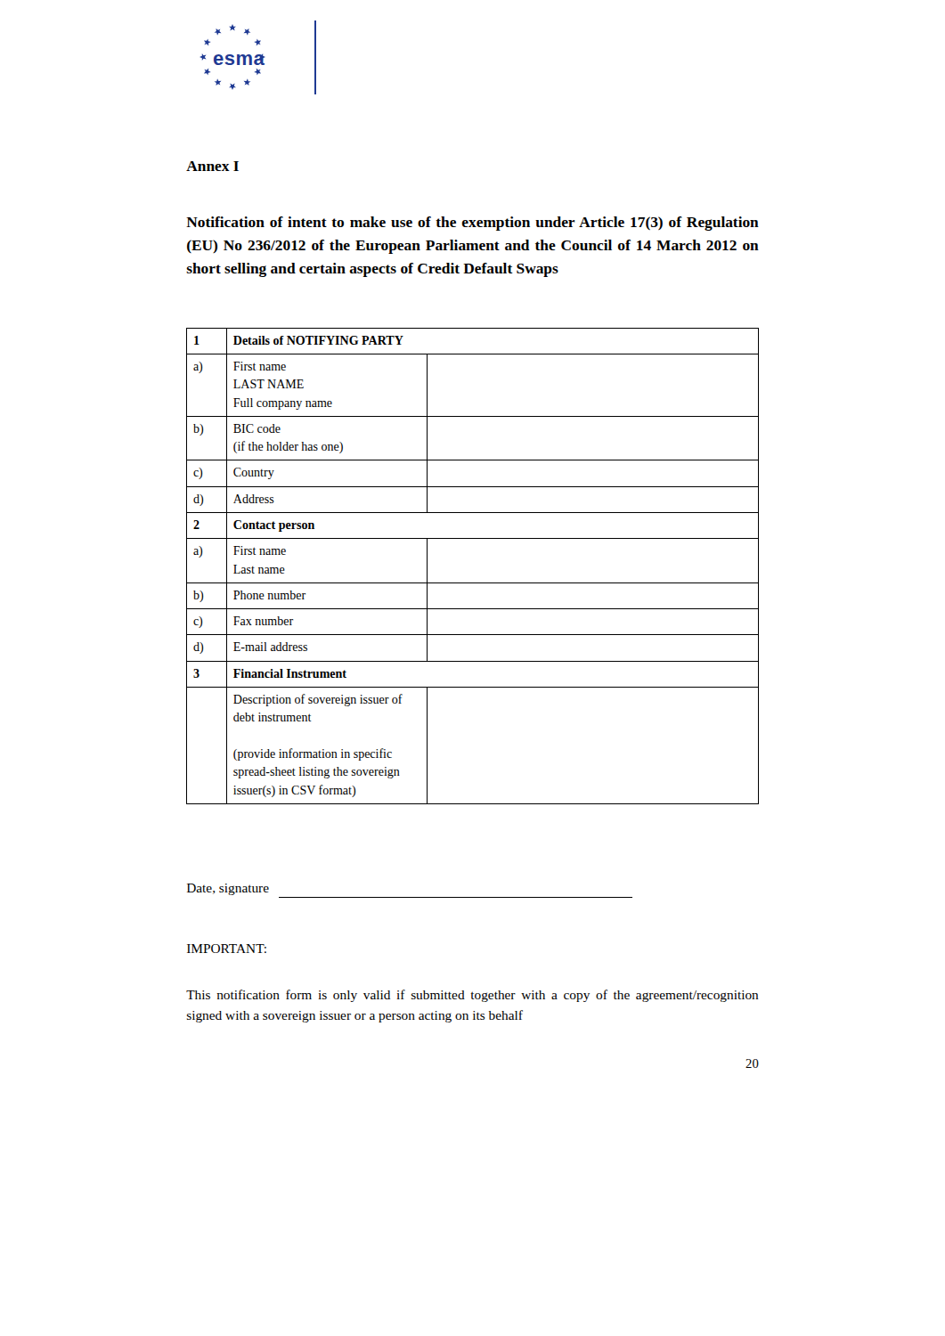esma
Annex I
Notification of intent to make use of the exemption under Article 17(3) of Regulation (EU) No 236/2012 of the European Parliament and the Council of 14 March 2012 on short selling and certain aspects of Credit Default Swaps
| 1 | Details of NOTIFYING PARTY |
| a) | First name LAST NAME Full company name | |
| b) | BIC code (if the holder has one) | |
| c) | Country | |
| d) | Address | |
| 2 | Contact person |
| a) | First name Last name | |
| b) | Phone number | |
| c) | Fax number | |
| d) | E-mail address | |
| 3 | Financial Instrument |
| | Description of sovereign issuer of debt instrument (provide information in specific spread-sheet listing the sovereign issuer(s) in CSV format) | |
Date, signature
IMPORTANT:
This notification form is only valid if submitted together with a copy of the agreement/recognition signed with a sovereign issuer or a person acting on its behalf
20